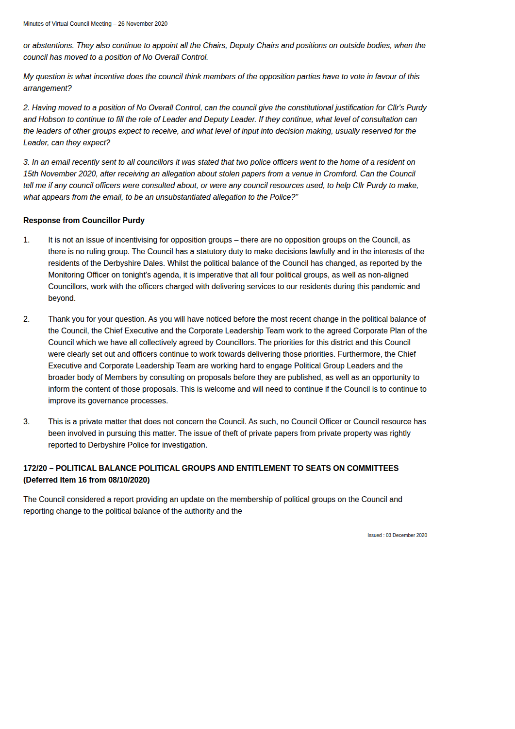Minutes of Virtual Council Meeting – 26 November 2020
or abstentions. They also continue to appoint all the Chairs, Deputy Chairs and positions on outside bodies, when the council has moved to a position of No Overall Control.
My question is what incentive does the council think members of the opposition parties have to vote in favour of this arrangement?
2. Having moved to a position of No Overall Control, can the council give the constitutional justification for Cllr's Purdy and Hobson to continue to fill the role of Leader and Deputy Leader. If they continue, what level of consultation can the leaders of other groups expect to receive, and what level of input into decision making, usually reserved for the Leader, can they expect?
3. In an email recently sent to all councillors it was stated that two police officers went to the home of a resident on 15th November 2020, after receiving an allegation about stolen papers from a venue in Cromford. Can the Council tell me if any council officers were consulted about, or were any council resources used, to help Cllr Purdy to make, what appears from the email, to be an unsubstantiated allegation to the Police?"
Response from Councillor Purdy
It is not an issue of incentivising for opposition groups – there are no opposition groups on the Council, as there is no ruling group. The Council has a statutory duty to make decisions lawfully and in the interests of the residents of the Derbyshire Dales. Whilst the political balance of the Council has changed, as reported by the Monitoring Officer on tonight's agenda, it is imperative that all four political groups, as well as non-aligned Councillors, work with the officers charged with delivering services to our residents during this pandemic and beyond.
Thank you for your question. As you will have noticed before the most recent change in the political balance of the Council, the Chief Executive and the Corporate Leadership Team work to the agreed Corporate Plan of the Council which we have all collectively agreed by Councillors. The priorities for this district and this Council were clearly set out and officers continue to work towards delivering those priorities. Furthermore, the Chief Executive and Corporate Leadership Team are working hard to engage Political Group Leaders and the broader body of Members by consulting on proposals before they are published, as well as an opportunity to inform the content of those proposals. This is welcome and will need to continue if the Council is to continue to improve its governance processes.
This is a private matter that does not concern the Council. As such, no Council Officer or Council resource has been involved in pursuing this matter. The issue of theft of private papers from private property was rightly reported to Derbyshire Police for investigation.
172/20 – POLITICAL BALANCE POLITICAL GROUPS AND ENTITLEMENT TO SEATS ON COMMITTEES (Deferred Item 16 from 08/10/2020)
The Council considered a report providing an update on the membership of political groups on the Council and reporting change to the political balance of the authority and the
Issued : 03 December 2020